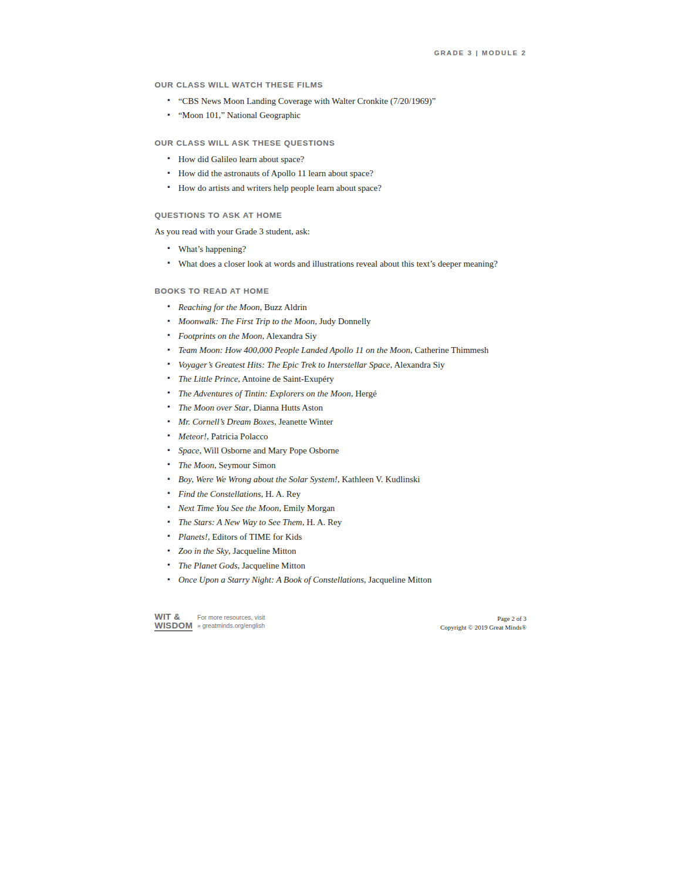Grade 3 | Module 2
Our Class Will Watch These Films
“CBS News Moon Landing Coverage with Walter Cronkite (7/20/1969)”
“Moon 101,” National Geographic
Our Class Will Ask These Questions
How did Galileo learn about space?
How did the astronauts of Apollo 11 learn about space?
How do artists and writers help people learn about space?
Questions to Ask at Home
As you read with your Grade 3 student, ask:
What’s happening?
What does a closer look at words and illustrations reveal about this text’s deeper meaning?
Books to Read at Home
Reaching for the Moon, Buzz Aldrin
Moonwalk: The First Trip to the Moon, Judy Donnelly
Footprints on the Moon, Alexandra Siy
Team Moon: How 400,000 People Landed Apollo 11 on the Moon, Catherine Thimmesh
Voyager’s Greatest Hits: The Epic Trek to Interstellar Space, Alexandra Siy
The Little Prince, Antoine de Saint-Exupéry
The Adventures of Tintin: Explorers on the Moon, Hergé
The Moon over Star, Dianna Hutts Aston
Mr. Cornell’s Dream Boxes, Jeanette Winter
Meteor!, Patricia Polacco
Space, Will Osborne and Mary Pope Osborne
The Moon, Seymour Simon
Boy, Were We Wrong about the Solar System!, Kathleen V. Kudlinski
Find the Constellations, H. A. Rey
Next Time You See the Moon, Emily Morgan
The Stars: A New Way to See Them, H. A. Rey
Planets!, Editors of TIME for Kids
Zoo in the Sky, Jacqueline Mitton
The Planet Gods, Jacqueline Mitton
Once Upon a Starry Night: A Book of Constellations, Jacqueline Mitton
Wit &
Wisdom
For more resources, visit
» greatminds.org/english
Page 2 of 3
Copyright © 2019 Great Minds®